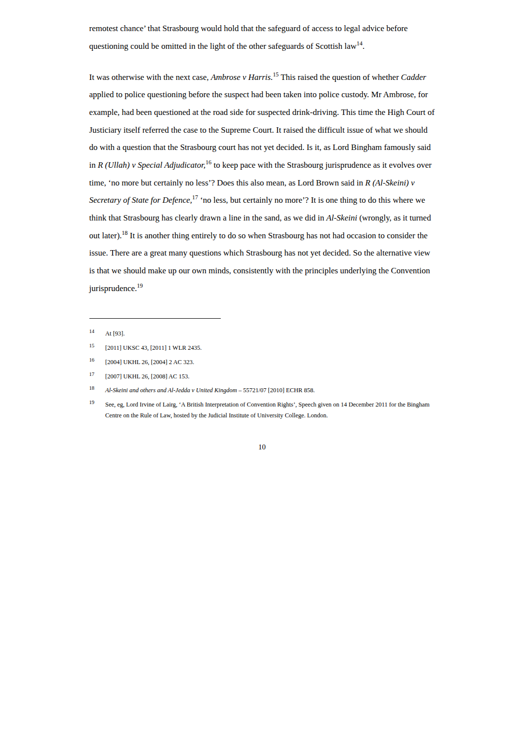remotest chance’ that Strasbourg would hold that the safeguard of access to legal advice before questioning could be omitted in the light of the other safeguards of Scottish law14.
It was otherwise with the next case, Ambrose v Harris.15 This raised the question of whether Cadder applied to police questioning before the suspect had been taken into police custody. Mr Ambrose, for example, had been questioned at the road side for suspected drink-driving. This time the High Court of Justiciary itself referred the case to the Supreme Court. It raised the difficult issue of what we should do with a question that the Strasbourg court has not yet decided. Is it, as Lord Bingham famously said in R (Ullah) v Special Adjudicator,16 to keep pace with the Strasbourg jurisprudence as it evolves over time, ‘no more but certainly no less’? Does this also mean, as Lord Brown said in R (Al-Skeini) v Secretary of State for Defence,17 ‘no less, but certainly no more’? It is one thing to do this where we think that Strasbourg has clearly drawn a line in the sand, as we did in Al-Skeini (wrongly, as it turned out later).18 It is another thing entirely to do so when Strasbourg has not had occasion to consider the issue. There are a great many questions which Strasbourg has not yet decided. So the alternative view is that we should make up our own minds, consistently with the principles underlying the Convention jurisprudence.19
14 At [93].
15[2011] UKSC 43, [2011] 1 WLR 2435.
16[2004] UKHL 26, [2004] 2 AC 323.
17[2007] UKHL 26, [2008] AC 153.
18 Al-Skeini and others and Al-Jedda v United Kingdom – 55721/07 [2010] ECHR 858.
19 See, eg, Lord Irvine of Lairg, ‘A British Interpretation of Convention Rights’, Speech given on 14 December 2011 for the Bingham Centre on the Rule of Law, hosted by the Judicial Institute of University College. London.
10